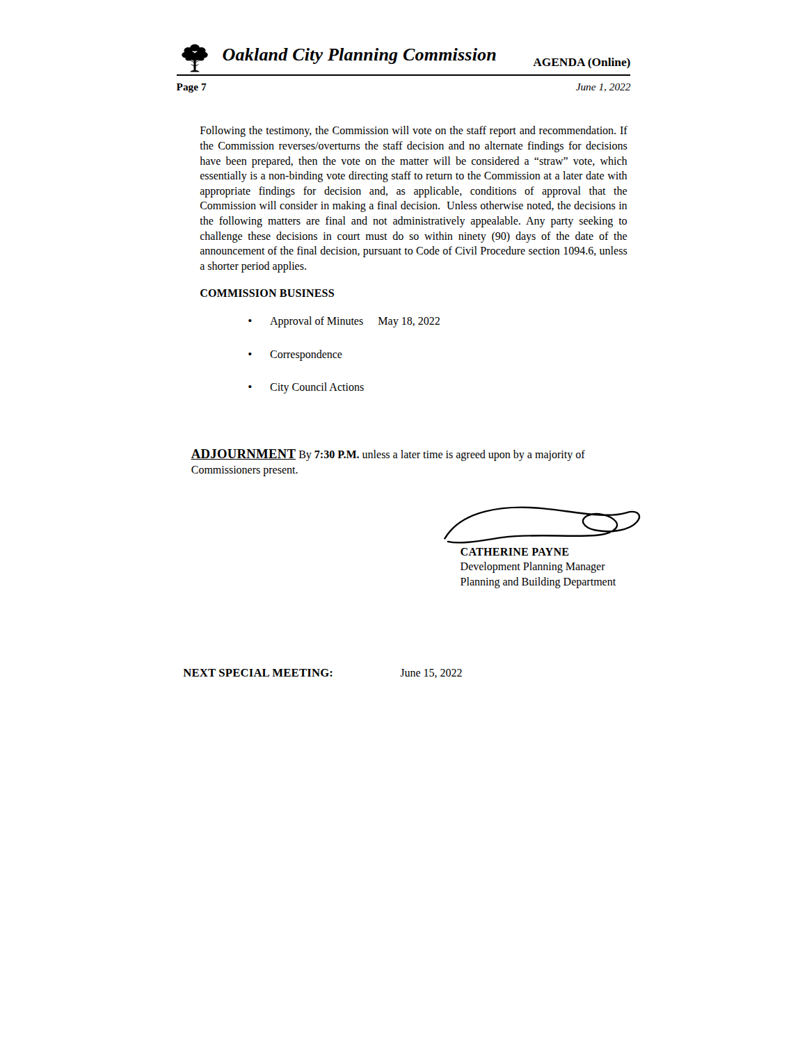Oakland City Planning Commission
AGENDA (Online)
Page 7 June 1, 2022
Following the testimony, the Commission will vote on the staff report and recommendation. If the Commission reverses/overturns the staff decision and no alternate findings for decisions have been prepared, then the vote on the matter will be considered a “straw” vote, which essentially is a non-binding vote directing staff to return to the Commission at a later date with appropriate findings for decision and, as applicable, conditions of approval that the Commission will consider in making a final decision. Unless otherwise noted, the decisions in the following matters are final and not administratively appealable. Any party seeking to challenge these decisions in court must do so within ninety (90) days of the date of the announcement of the final decision, pursuant to Code of Civil Procedure section 1094.6, unless a shorter period applies.
COMMISSION BUSINESS
Approval of MinutesMay 18, 2022
Correspondence
City Council Actions
ADJOURNMENT By 7:30 P.M. unless a later time is agreed upon by a majority of Commissioners present.
CATHERINE PAYNE
Development Planning Manager
Planning and Building Department
NEXT SPECIAL MEETING: June 15, 2022